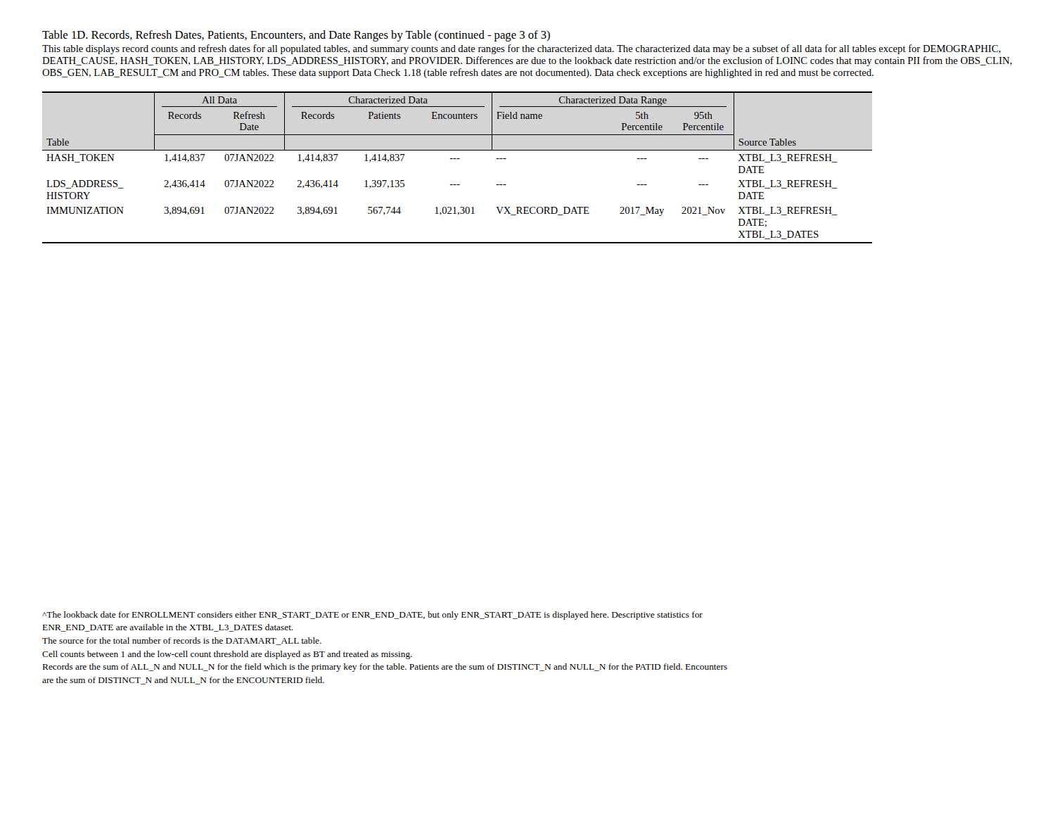Table 1D. Records, Refresh Dates, Patients, Encounters, and Date Ranges by Table (continued - page 3 of 3)
This table displays record counts and refresh dates for all populated tables, and summary counts and date ranges for the characterized data. The characterized data may be a subset of all data for all tables except for DEMOGRAPHIC, DEATH_CAUSE, HASH_TOKEN, LAB_HISTORY, LDS_ADDRESS_HISTORY, and PROVIDER. Differences are due to the lookback date restriction and/or the exclusion of LOINC codes that may contain PII from the OBS_CLIN, OBS_GEN, LAB_RESULT_CM and PRO_CM tables. These data support Data Check 1.18 (table refresh dates are not documented). Data check exceptions are highlighted in red and must be corrected.
| | All Data | Characterized Data | Characterized Data Range | |
| --- | --- | --- | --- | --- |
| Records | Refresh Date | Records | Patients | Encounters | Field name | 5th Percentile | 95th Percentile |
| Table | | | | | | | | | Source Tables |
| HASH_TOKEN | 1,414,837 | 07JAN2022 | 1,414,837 | 1,414,837 | --- | --- | --- | --- | XTBL_L3_REFRESH_ DATE |
| LDS_ADDRESS_ HISTORY | 2,436,414 | 07JAN2022 | 2,436,414 | 1,397,135 | --- | --- | --- | --- | XTBL_L3_REFRESH_ DATE |
| IMMUNIZATION | 3,894,691 | 07JAN2022 | 3,894,691 | 567,744 | 1,021,301 | VX_RECORD_DATE | 2017_May | 2021_Nov | XTBL_L3_REFRESH_ DATE; XTBL_L3_DATES |
^The lookback date for ENROLLMENT considers either ENR_START_DATE or ENR_END_DATE, but only ENR_START_DATE is displayed here. Descriptive statistics for
ENR_END_DATE are available in the XTBL_L3_DATES dataset.
The source for the total number of records is the DATAMART_ALL table.
Cell counts between 1 and the low-cell count threshold are displayed as BT and treated as missing.
Records are the sum of ALL_N and NULL_N for the field which is the primary key for the table. Patients are the sum of DISTINCT_N and NULL_N for the PATID field. Encounters
are the sum of DISTINCT_N and NULL_N for the ENCOUNTERID field.